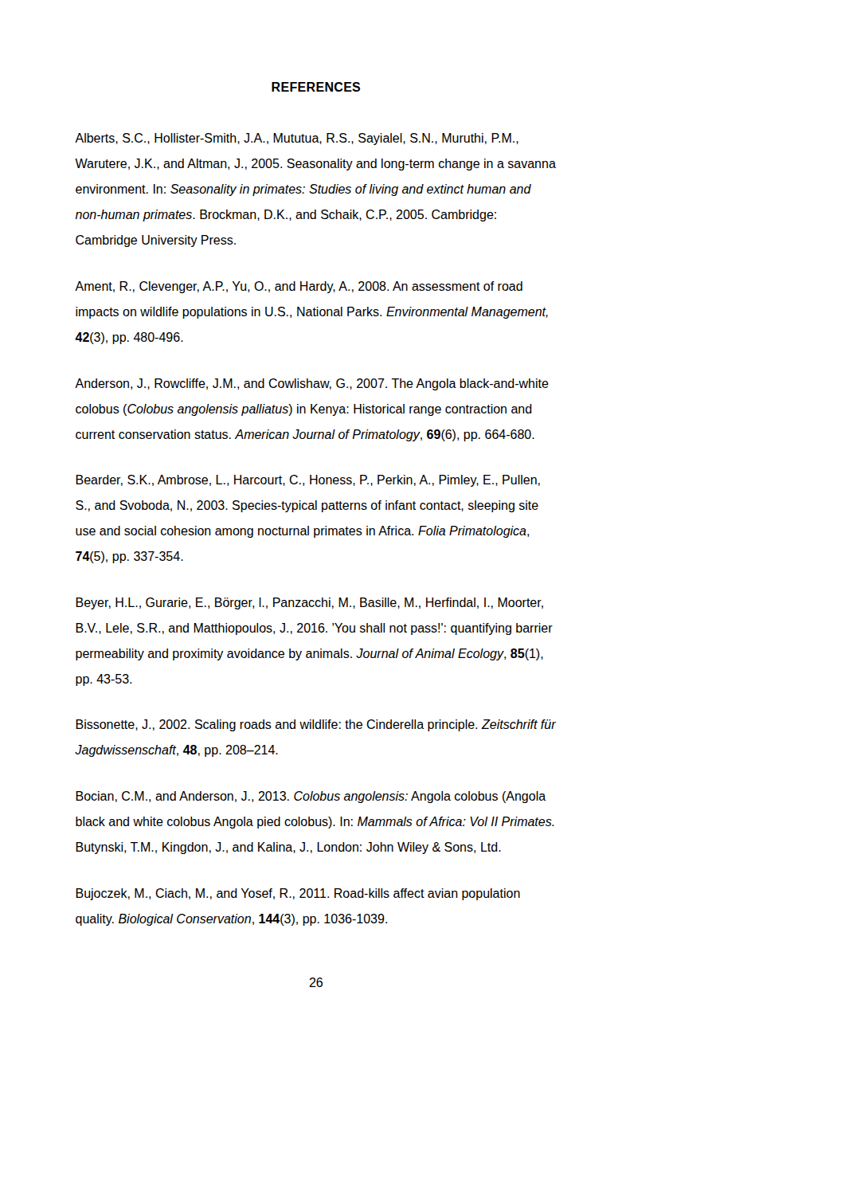REFERENCES
Alberts, S.C., Hollister-Smith, J.A., Mututua, R.S., Sayialel, S.N., Muruthi, P.M., Warutere, J.K., and Altman, J., 2005. Seasonality and long-term change in a savanna environment. In: Seasonality in primates: Studies of living and extinct human and non-human primates. Brockman, D.K., and Schaik, C.P., 2005. Cambridge: Cambridge University Press.
Ament, R., Clevenger, A.P., Yu, O., and Hardy, A., 2008. An assessment of road impacts on wildlife populations in U.S., National Parks. Environmental Management, 42(3), pp. 480-496.
Anderson, J., Rowcliffe, J.M., and Cowlishaw, G., 2007. The Angola black-and-white colobus (Colobus angolensis palliatus) in Kenya: Historical range contraction and current conservation status. American Journal of Primatology, 69(6), pp. 664-680.
Bearder, S.K., Ambrose, L., Harcourt, C., Honess, P., Perkin, A., Pimley, E., Pullen, S., and Svoboda, N., 2003. Species-typical patterns of infant contact, sleeping site use and social cohesion among nocturnal primates in Africa. Folia Primatologica, 74(5), pp. 337-354.
Beyer, H.L., Gurarie, E., Börger, l., Panzacchi, M., Basille, M., Herfindal, I., Moorter, B.V., Lele, S.R., and Matthiopoulos, J., 2016. 'You shall not pass!': quantifying barrier permeability and proximity avoidance by animals. Journal of Animal Ecology, 85(1), pp. 43-53.
Bissonette, J., 2002. Scaling roads and wildlife: the Cinderella principle. Zeitschrift für Jagdwissenschaft, 48, pp. 208–214.
Bocian, C.M., and Anderson, J., 2013. Colobus angolensis: Angola colobus (Angola black and white colobus Angola pied colobus). In: Mammals of Africa: Vol II Primates. Butynski, T.M., Kingdon, J., and Kalina, J., London: John Wiley & Sons, Ltd.
Bujoczek, M., Ciach, M., and Yosef, R., 2011. Road-kills affect avian population quality. Biological Conservation, 144(3), pp. 1036-1039.
26